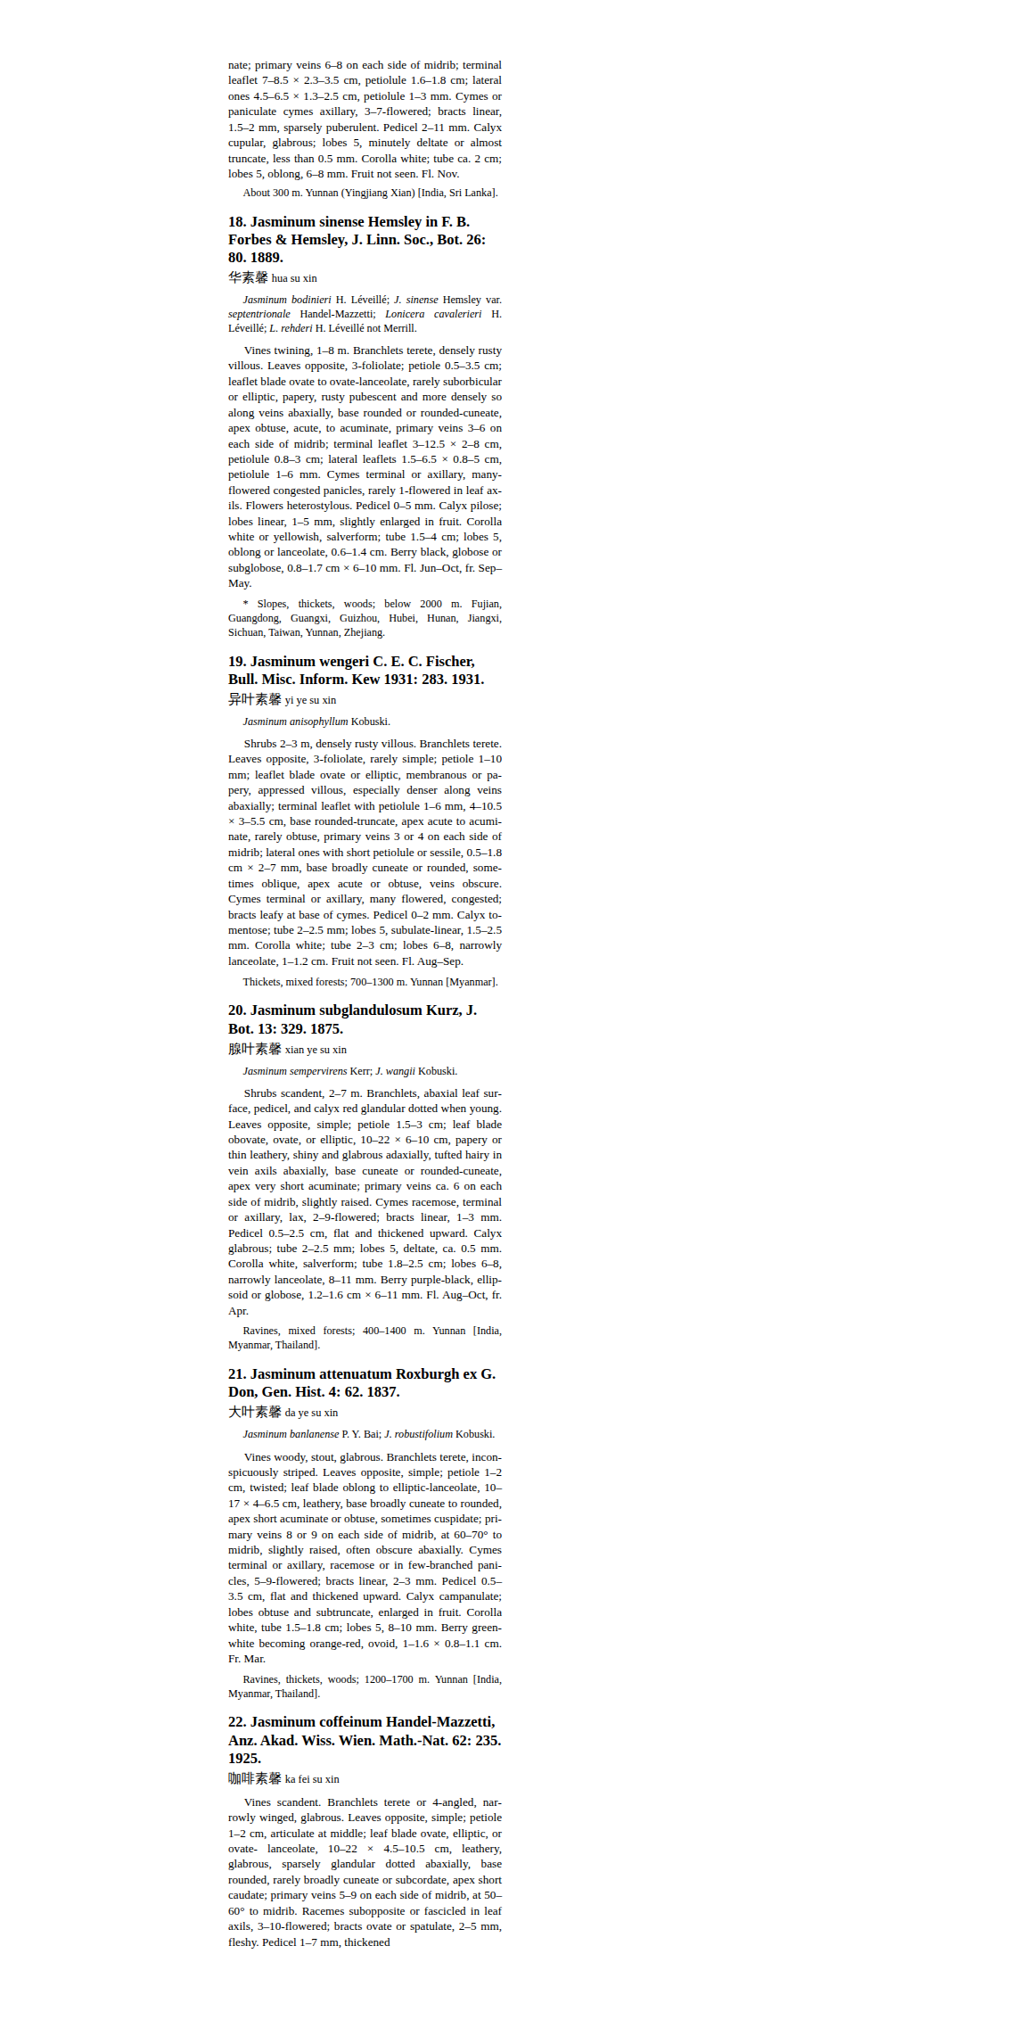nate; primary veins 6–8 on each side of midrib; terminal leaflet 7–8.5 × 2.3–3.5 cm, petiolule 1.6–1.8 cm; lateral ones 4.5–6.5 × 1.3–2.5 cm, petiolule 1–3 mm. Cymes or paniculate cymes axillary, 3–7-flowered; bracts linear, 1.5–2 mm, sparsely puberulent. Pedicel 2–11 mm. Calyx cupular, glabrous; lobes 5, minutely deltate or almost truncate, less than 0.5 mm. Corolla white; tube ca. 2 cm; lobes 5, oblong, 6–8 mm. Fruit not seen. Fl. Nov.
About 300 m. Yunnan (Yingjiang Xian) [India, Sri Lanka].
18. Jasminum sinense Hemsley in F. B. Forbes & Hemsley, J. Linn. Soc., Bot. 26: 80. 1889.
华素馨 hua su xin
Jasminum bodinieri H. Léveillé; J. sinense Hemsley var. septentrionale Handel-Mazzetti; Lonicera cavalerieri H. Léveillé; L. rehderi H. Léveillé not Merrill.
Vines twining, 1–8 m. Branchlets terete, densely rusty villous. Leaves opposite, 3-foliolate; petiole 0.5–3.5 cm; leaflet blade ovate to ovate-lanceolate, rarely suborbicular or elliptic, papery, rusty pubescent and more densely so along veins abaxially, base rounded or rounded-cuneate, apex obtuse, acute, to acuminate, primary veins 3–6 on each side of midrib; terminal leaflet 3–12.5 × 2–8 cm, petiolule 0.8–3 cm; lateral leaflets 1.5–6.5 × 0.8–5 cm, petiolule 1–6 mm. Cymes terminal or axillary, many-flowered congested panicles, rarely 1-flowered in leaf axils. Flowers heterostylous. Pedicel 0–5 mm. Calyx pilose; lobes linear, 1–5 mm, slightly enlarged in fruit. Corolla white or yellowish, salverform; tube 1.5–4 cm; lobes 5, oblong or lanceolate, 0.6–1.4 cm. Berry black, globose or subglobose, 0.8–1.7 cm × 6–10 mm. Fl. Jun–Oct, fr. Sep–May.
* Slopes, thickets, woods; below 2000 m. Fujian, Guangdong, Guangxi, Guizhou, Hubei, Hunan, Jiangxi, Sichuan, Taiwan, Yunnan, Zhejiang.
19. Jasminum wengeri C. E. C. Fischer, Bull. Misc. Inform. Kew 1931: 283. 1931.
异叶素馨 yi ye su xin
Jasminum anisophyllum Kobuski.
Shrubs 2–3 m, densely rusty villous. Branchlets terete. Leaves opposite, 3-foliolate, rarely simple; petiole 1–10 mm; leaflet blade ovate or elliptic, membranous or papery, appressed villous, especially denser along veins abaxially; terminal leaflet with petiolule 1–6 mm, 4–10.5 × 3–5.5 cm, base rounded-truncate, apex acute to acuminate, rarely obtuse, primary veins 3 or 4 on each side of midrib; lateral ones with short petiolule or sessile, 0.5–1.8 cm × 2–7 mm, base broadly cuneate or rounded, sometimes oblique, apex acute or obtuse, veins obscure. Cymes terminal or axillary, many flowered, congested; bracts leafy at base of cymes. Pedicel 0–2 mm. Calyx tomentose; tube 2–2.5 mm; lobes 5, subulate-linear, 1.5–2.5 mm. Corolla white; tube 2–3 cm; lobes 6–8, narrowly lanceolate, 1–1.2 cm. Fruit not seen. Fl. Aug–Sep.
Thickets, mixed forests; 700–1300 m. Yunnan [Myanmar].
20. Jasminum subglandulosum Kurz, J. Bot. 13: 329. 1875.
腺叶素馨 xian ye su xin
Jasminum sempervirens Kerr; J. wangii Kobuski.
Shrubs scandent, 2–7 m. Branchlets, abaxial leaf surface, pedicel, and calyx red glandular dotted when young. Leaves opposite, simple; petiole 1.5–3 cm; leaf blade obovate, ovate, or elliptic, 10–22 × 6–10 cm, papery or thin leathery, shiny and glabrous adaxially, tufted hairy in vein axils abaxially, base cuneate or rounded-cuneate, apex very short acuminate; primary veins ca. 6 on each side of midrib, slightly raised. Cymes racemose, terminal or axillary, lax, 2–9-flowered; bracts linear, 1–3 mm. Pedicel 0.5–2.5 cm, flat and thickened upward. Calyx glabrous; tube 2–2.5 mm; lobes 5, deltate, ca. 0.5 mm. Corolla white, salverform; tube 1.8–2.5 cm; lobes 6–8, narrowly lanceolate, 8–11 mm. Berry purple-black, ellipsoid or globose, 1.2–1.6 cm × 6–11 mm. Fl. Aug–Oct, fr. Apr.
Ravines, mixed forests; 400–1400 m. Yunnan [India, Myanmar, Thailand].
21. Jasminum attenuatum Roxburgh ex G. Don, Gen. Hist. 4: 62. 1837.
大叶素馨 da ye su xin
Jasminum banlanense P. Y. Bai; J. robustifolium Kobuski.
Vines woody, stout, glabrous. Branchlets terete, inconspicuously striped. Leaves opposite, simple; petiole 1–2 cm, twisted; leaf blade oblong to elliptic-lanceolate, 10–17 × 4–6.5 cm, leathery, base broadly cuneate to rounded, apex short acuminate or obtuse, sometimes cuspidate; primary veins 8 or 9 on each side of midrib, at 60–70° to midrib, slightly raised, often obscure abaxially. Cymes terminal or axillary, racemose or in few-branched panicles, 5–9-flowered; bracts linear, 2–3 mm. Pedicel 0.5–3.5 cm, flat and thickened upward. Calyx campanulate; lobes obtuse and subtruncate, enlarged in fruit. Corolla white, tube 1.5–1.8 cm; lobes 5, 8–10 mm. Berry green-white becoming orange-red, ovoid, 1–1.6 × 0.8–1.1 cm. Fr. Mar.
Ravines, thickets, woods; 1200–1700 m. Yunnan [India, Myanmar, Thailand].
22. Jasminum coffeinum Handel-Mazzetti, Anz. Akad. Wiss. Wien. Math.-Nat. 62: 235. 1925.
咖啡素馨 ka fei su xin
Vines scandent. Branchlets terete or 4-angled, narrowly winged, glabrous. Leaves opposite, simple; petiole 1–2 cm, articulate at middle; leaf blade ovate, elliptic, or ovate- lanceolate, 10–22 × 4.5–10.5 cm, leathery, glabrous, sparsely glandular dotted abaxially, base rounded, rarely broadly cuneate or subcordate, apex short caudate; primary veins 5–9 on each side of midrib, at 50–60° to midrib. Racemes subopposite or fascicled in leaf axils, 3–10-flowered; bracts ovate or spatulate, 2–5 mm, fleshy. Pedicel 1–7 mm, thickened